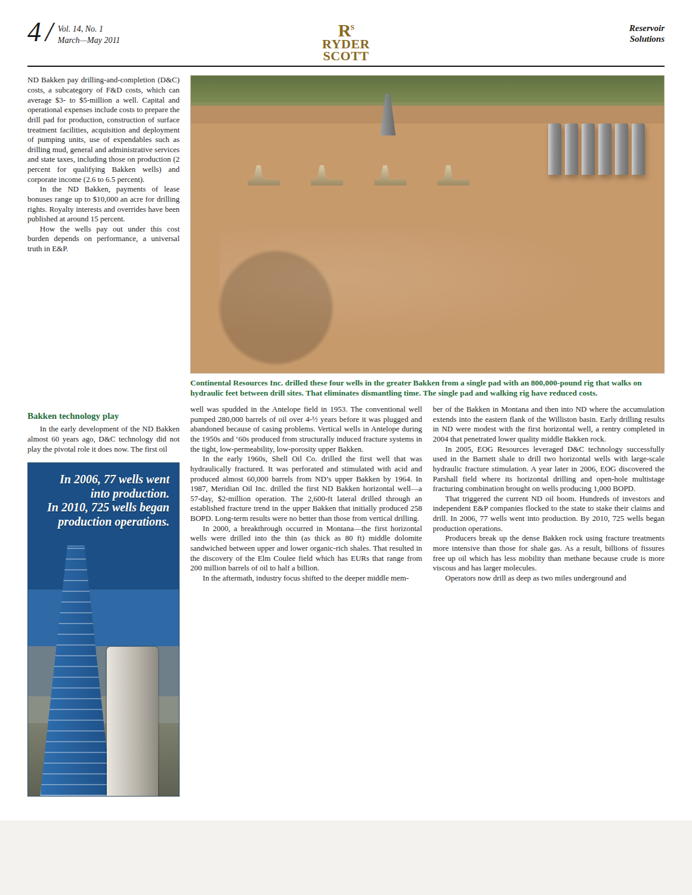4/ Vol. 14, No. 1
March—May 2011
RS
RYDER SCOTT
Reservoir
Solutions
ND Bakken pay drilling-and-completion (D&C) costs, a subcategory of F&D costs, which can average $3- to $5-million a well. Capital and operational expenses include costs to prepare the drill pad for production, construction of surface treatment facilities, acquisition and deployment of pumping units, use of expendables such as drilling mud, general and administrative services and state taxes, including those on production (2 percent for qualifying Bakken wells) and corporate income (2.6 to 6.5 percent).
In the ND Bakken, payments of lease bonuses range up to $10,000 an acre for drilling rights. Royalty interests and overrides have been published at around 15 percent.
How the wells pay out under this cost burden depends on performance, a universal truth in E&P.
Continental Resources Inc. drilled these four wells in the greater Bakken from a single pad with an 800,000-pound rig that walks on hydraulic feet between drill sites. That eliminates dismantling time. The single pad and walking rig have reduced costs.
Bakken technology play
In the early development of the ND Bakken almost 60 years ago, D&C technology did not play the pivotal role it does now. The first oil
In 2006, 77 wells went into production.
In 2010, 725 wells began production operations.
well was spudded in the Antelope field in 1953. The conventional well pumped 280,000 barrels of oil over 4-½ years before it was plugged and abandoned because of casing problems. Vertical wells in Antelope during the 1950s and ‘60s produced from structurally induced fracture systems in the tight, low-permeability, low-porosity upper Bakken.
In the early 1960s, Shell Oil Co. drilled the first well that was hydraulically fractured. It was perforated and stimulated with acid and produced almost 60,000 barrels from ND’s upper Bakken by 1964. In 1987, Meridian Oil Inc. drilled the first ND Bakken horizontal well—a 57-day, $2-million operation. The 2,600-ft lateral drilled through an established fracture trend in the upper Bakken that initially produced 258 BOPD. Long-term results were no better than those from vertical drilling.
In 2000, a breakthrough occurred in Montana—the first horizontal wells were drilled into the thin (as thick as 80 ft) middle dolomite sandwiched between upper and lower organic-rich shales. That resulted in the discovery of the Elm Coulee field which has EURs that range from 200 million barrels of oil to half a billion.
In the aftermath, industry focus shifted to the deeper middle mem-
ber of the Bakken in Montana and then into ND where the accumulation extends into the eastern flank of the Williston basin. Early drilling results in ND were modest with the first horizontal well, a rentry completed in 2004 that penetrated lower quality middle Bakken rock.
In 2005, EOG Resources leveraged D&C technology successfully used in the Barnett shale to drill two horizontal wells with large-scale hydraulic fracture stimulation. A year later in 2006, EOG discovered the Parshall field where its horizontal drilling and open-hole multistage fracturing combination brought on wells producing 1,000 BOPD.
That triggered the current ND oil boom. Hundreds of investors and independent E&P companies flocked to the state to stake their claims and drill. In 2006, 77 wells went into production. By 2010, 725 wells began production operations.
Producers break up the dense Bakken rock using fracture treatments more intensive than those for shale gas. As a result, billions of fissures free up oil which has less mobility than methane because crude is more viscous and has larger molecules.
Operators now drill as deep as two miles underground and